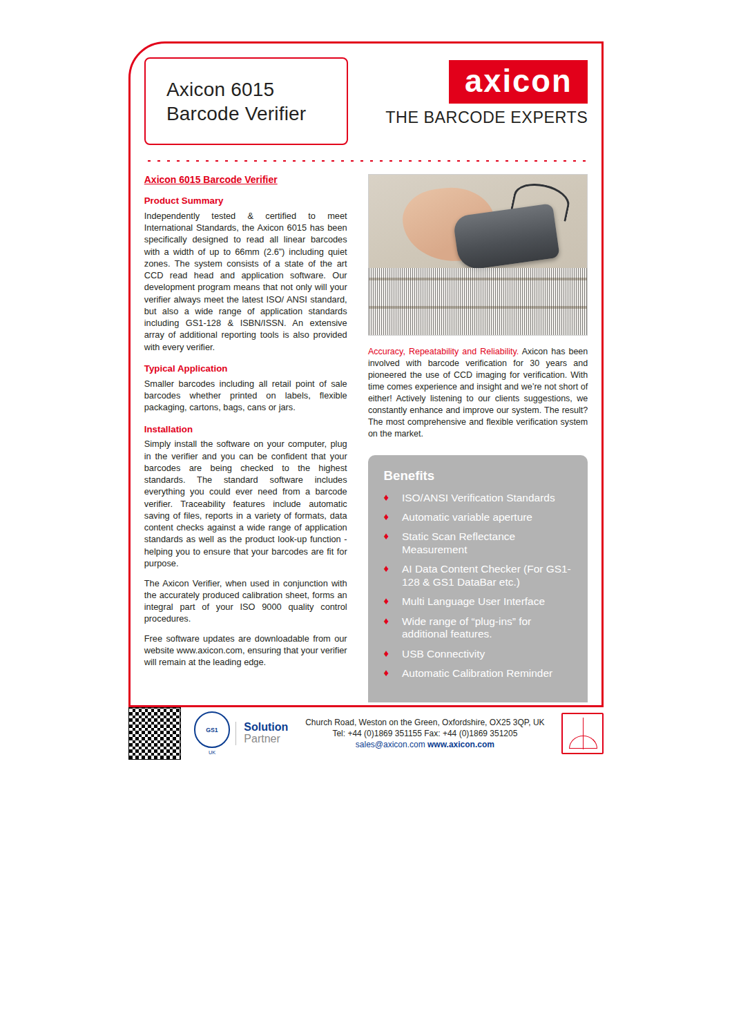Axicon 6015
Barcode Verifier
axicon
The Barcode Experts
Axicon 6015 Barcode Verifier
Product Summary
Independently tested & certified to meet International Standards, the Axicon 6015 has been specifically designed to read all linear barcodes with a width of up to 66mm (2.6”) including quiet zones. The system consists of a state of the art CCD read head and application software. Our development program means that not only will your verifier always meet the latest ISO/ ANSI standard, but also a wide range of application standards including GS1-128 & ISBN/ISSN. An extensive array of additional reporting tools is also provided with every verifier.
Typical Application
Smaller barcodes including all retail point of sale barcodes whether printed on labels, flexible packaging, cartons, bags, cans or jars.
Installation
Simply install the software on your computer, plug in the verifier and you can be confident that your barcodes are being checked to the highest standards. The standard software includes everything you could ever need from a barcode verifier. Traceability features include automatic saving of files, reports in a variety of formats, data content checks against a wide range of application standards as well as the product look-up function - helping you to ensure that your barcodes are fit for purpose.
The Axicon Verifier, when used in conjunction with the accurately produced calibration sheet, forms an integral part of your ISO 9000 quality control procedures.
Free software updates are downloadable from our website www.axicon.com, ensuring that your verifier will remain at the leading edge.
Accuracy, Repeatability and Reliability. Axicon has been involved with barcode verification for 30 years and pioneered the use of CCD imaging for verification. With time comes experience and insight and we’re not short of either! Actively listening to our clients suggestions, we constantly enhance and improve our system. The result? The most comprehensive and flexible verification system on the market.
Benefits
ISO/ANSI Verification Standards
Automatic variable aperture
Static Scan Reflectance Measurement
AI Data Content Checker (For GS1-128 & GS1 DataBar etc.)
Multi Language User Interface
Wide range of “plug-ins” for additional features.
USB Connectivity
Automatic Calibration Reminder
UK
Solution
Partner
Church Road, Weston on the Green, Oxfordshire, OX25 3QP, UK
Tel: +44 (0)1869 351155 Fax: +44 (0)1869 351205
sales@axicon.com www.axicon.com